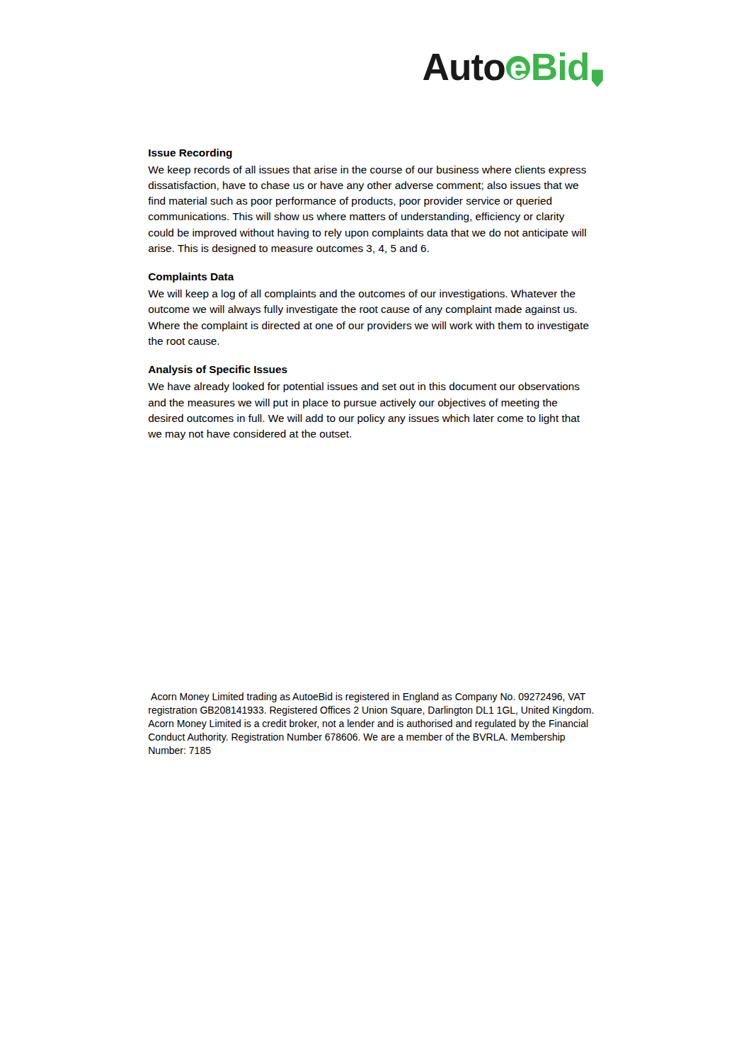Auto eBid
Issue Recording
We keep records of all issues that arise in the course of our business where clients express dissatisfaction, have to chase us or have any other adverse comment; also issues that we find material such as poor performance of products, poor provider service or queried communications. This will show us where matters of understanding, efficiency or clarity could be improved without having to rely upon complaints data that we do not anticipate will arise. This is designed to measure outcomes 3, 4, 5 and 6.
Complaints Data
We will keep a log of all complaints and the outcomes of our investigations. Whatever the outcome we will always fully investigate the root cause of any complaint made against us. Where the complaint is directed at one of our providers we will work with them to investigate the root cause.
Analysis of Specific Issues
We have already looked for potential issues and set out in this document our observations and the measures we will put in place to pursue actively our objectives of meeting the desired outcomes in full. We will add to our policy any issues which later come to light that we may not have considered at the outset.
Acorn Money Limited trading as AutoeBid is registered in England as Company No. 09272496, VAT registration GB208141933. Registered Offices 2 Union Square, Darlington DL1 1GL, United Kingdom. Acorn Money Limited is a credit broker, not a lender and is authorised and regulated by the Financial Conduct Authority. Registration Number 678606. We are a member of the BVRLA. Membership Number: 7185